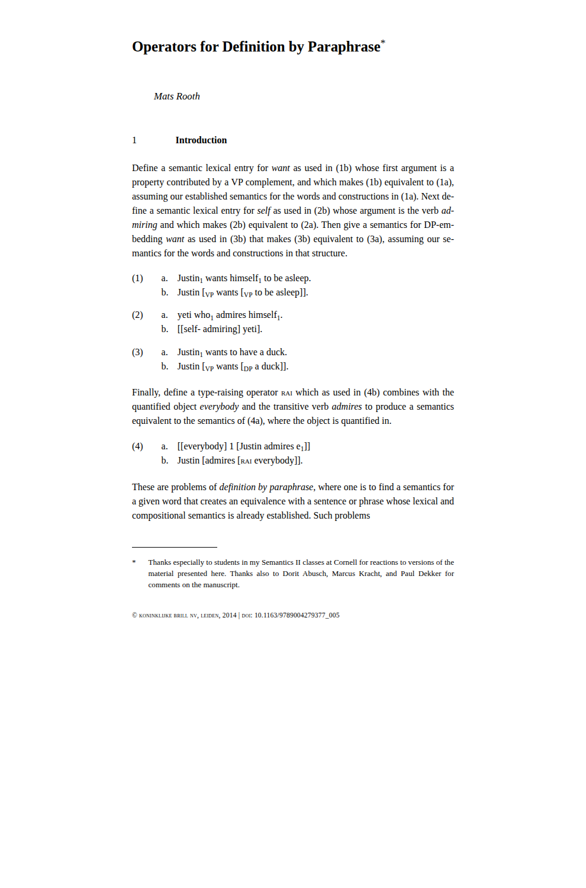Operators for Definition by Paraphrase*
Mats Rooth
1 Introduction
Define a semantic lexical entry for want as used in (1b) whose first argument is a property contributed by a VP complement, and which makes (1b) equivalent to (1a), assuming our established semantics for the words and constructions in (1a). Next define a semantic lexical entry for self as used in (2b) whose argument is the verb admiring and which makes (2b) equivalent to (2a). Then give a semantics for DP-embedding want as used in (3b) that makes (3b) equivalent to (3a), assuming our semantics for the words and constructions in that structure.
(1)
a.
Justin1 wants himself1 to be asleep.
b.
Justin [VP wants [VP to be asleep]].
(2)
a.
yeti who1 admires himself1.
b.
[[self- admiring] yeti].
(3)
a.
Justin1 wants to have a duck.
b.
Justin [VP wants [DP a duck]].
Finally, define a type-raising operator rai which as used in (4b) combines with the quantified object everybody and the transitive verb admires to produce a semantics equivalent to the semantics of (4a), where the object is quantified in.
(4)
a.
[[everybody] 1 [Justin admires e1]]
b.
Justin [admires [rai everybody]].
These are problems of definition by paraphrase, where one is to find a semantics for a given word that creates an equivalence with a sentence or phrase whose lexical and compositional semantics is already established. Such problems
*
Thanks especially to students in my Semantics II classes at Cornell for reactions to versions of the material presented here. Thanks also to Dorit Abusch, Marcus Kracht, and Paul Dekker for comments on the manuscript.
© koninklijke brill nv, leiden, 2014 | doi: 10.1163/9789004279377_005